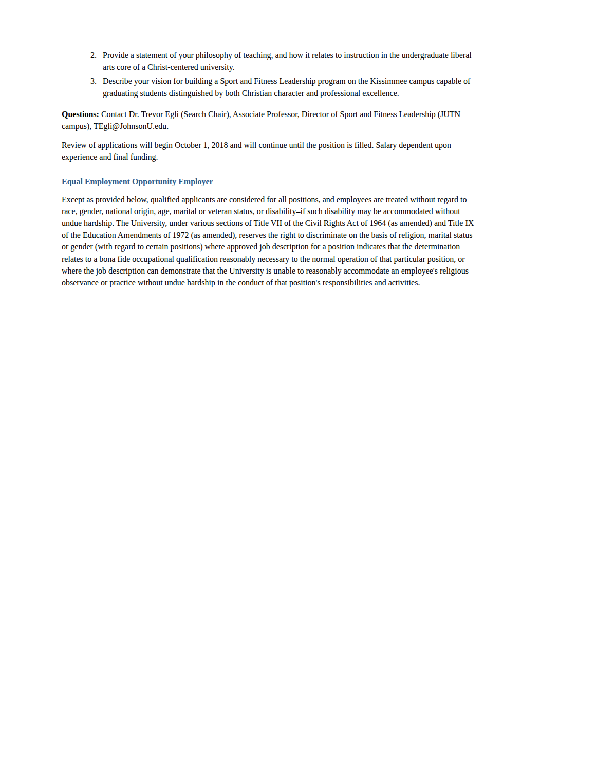Provide a statement of your philosophy of teaching, and how it relates to instruction in the undergraduate liberal arts core of a Christ-centered university.
Describe your vision for building a Sport and Fitness Leadership program on the Kissimmee campus capable of graduating students distinguished by both Christian character and professional excellence.
Questions: Contact Dr. Trevor Egli (Search Chair), Associate Professor, Director of Sport and Fitness Leadership (JUTN campus), TEgli@JohnsonU.edu.
Review of applications will begin October 1, 2018 and will continue until the position is filled. Salary dependent upon experience and final funding.
Equal Employment Opportunity Employer
Except as provided below, qualified applicants are considered for all positions, and employees are treated without regard to race, gender, national origin, age, marital or veteran status, or disability–if such disability may be accommodated without undue hardship. The University, under various sections of Title VII of the Civil Rights Act of 1964 (as amended) and Title IX of the Education Amendments of 1972 (as amended), reserves the right to discriminate on the basis of religion, marital status or gender (with regard to certain positions) where approved job description for a position indicates that the determination relates to a bona fide occupational qualification reasonably necessary to the normal operation of that particular position, or where the job description can demonstrate that the University is unable to reasonably accommodate an employee's religious observance or practice without undue hardship in the conduct of that position's responsibilities and activities.